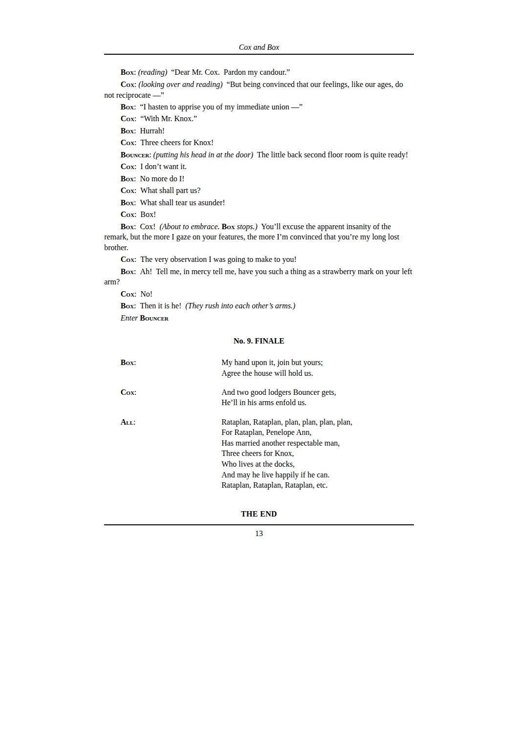Cox and Box
Box: (reading) “Dear Mr. Cox. Pardon my candour.”
Cox: (looking over and reading) “But being convinced that our feelings, like our ages, do not reciprocate —”
Box: “I hasten to apprise you of my immediate union —”
Cox: “With Mr. Knox.”
Box: Hurrah!
Cox: Three cheers for Knox!
Bouncer: (putting his head in at the door) The little back second floor room is quite ready!
Cox: I don’t want it.
Box: No more do I!
Cox: What shall part us?
Box: What shall tear us asunder!
Cox: Box!
Box: Cox! (About to embrace. Box stops.) You’ll excuse the apparent insanity of the remark, but the more I gaze on your features, the more I’m convinced that you’re my long lost brother.
Cox: The very observation I was going to make to you!
Box: Ah! Tell me, in mercy tell me, have you such a thing as a strawberry mark on your left arm?
Cox: No!
Box: Then it is he! (They rush into each other’s arms.)
Enter Bouncer
No. 9. FINALE
| Box : | My hand upon it, join but yours; Agree the house will hold us. |
| Cox : | And two good lodgers Bouncer gets, He’ll in his arms enfold us. |
| All : | Rataplan, Rataplan, plan, plan, plan, plan, For Rataplan, Penelope Ann, Has married another respectable man, Three cheers for Knox, Who lives at the docks, And may he live happily if he can. Rataplan, Rataplan, Rataplan, etc. |
THE END
13